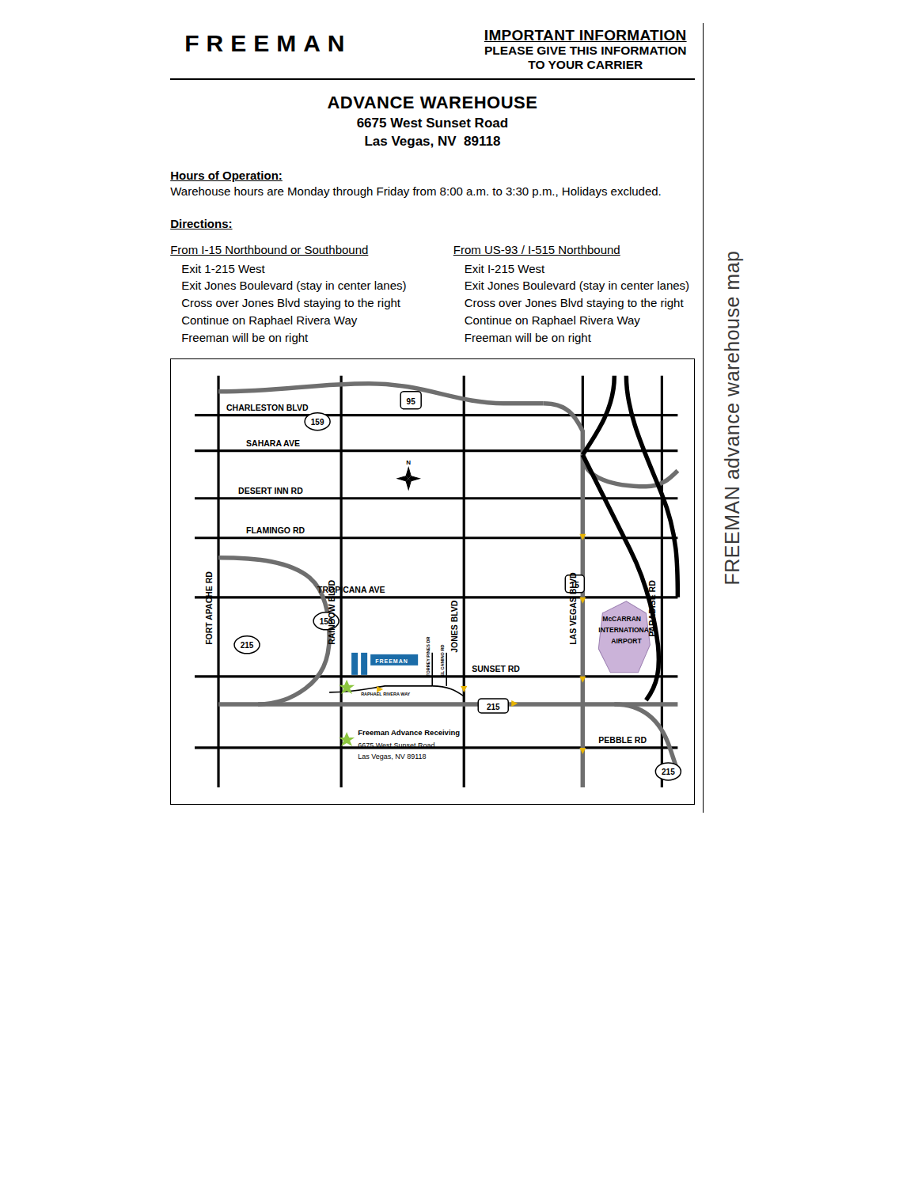FREEMAN advance warehouse map
FREEMAN
IMPORTANT INFORMATION
PLEASE GIVE THIS INFORMATION
TO YOUR CARRIER
ADVANCE WAREHOUSE
6675 West Sunset Road
Las Vegas, NV 89118
Hours of Operation:
Warehouse hours are Monday through Friday from 8:00 a.m. to 3:30 p.m., Holidays excluded.
Directions:
From I-15 Northbound or Southbound
Exit 1-215 West
Exit Jones Boulevard (stay in center lanes)
Cross over Jones Blvd staying to the right
Continue on Raphael Rivera Way
Freeman will be on right
From US-93 / I-515 Northbound
Exit I-215 West
Exit Jones Boulevard (stay in center lanes)
Cross over Jones Blvd staying to the right
Continue on Raphael Rivera Way
Freeman will be on right
FREEMAN RAPHAEL RIVERA WAY TORREY PINES DR EL CAMINO RD N 95 159 15 153 215 215 215 CHARLESTON BLVD SAHARA AVE DESERT INN RD FLAMINGO RD TROPICANA AVE SUNSET RD PEBBLE RD FORT APACHE RD RAINBOW BLVD JONES BLVD LAS VEGAS BLVD PARADISE RD McCARRAN INTERNATIONAL AIRPORT Freeman Advance Receiving 6675 West Sunset Road Las Vegas, NV 89118